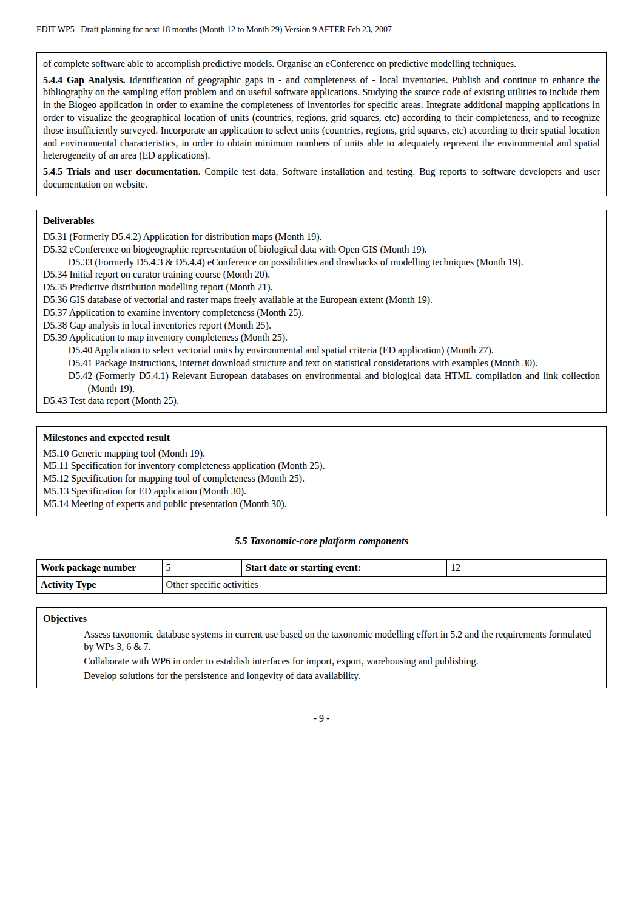EDIT WP5 Draft planning for next 18 months (Month 12 to Month 29) Version 9 AFTER Feb 23, 2007
of complete software able to accomplish predictive models. Organise an eConference on predictive modelling techniques.
5.4.4 Gap Analysis. Identification of geographic gaps in - and completeness of - local inventories. Publish and continue to enhance the bibliography on the sampling effort problem and on useful software applications. Studying the source code of existing utilities to include them in the Biogeo application in order to examine the completeness of inventories for specific areas. Integrate additional mapping applications in order to visualize the geographical location of units (countries, regions, grid squares, etc) according to their completeness, and to recognize those insufficiently surveyed. Incorporate an application to select units (countries, regions, grid squares, etc) according to their spatial location and environmental characteristics, in order to obtain minimum numbers of units able to adequately represent the environmental and spatial heterogeneity of an area (ED applications).
5.4.5 Trials and user documentation. Compile test data. Software installation and testing. Bug reports to software developers and user documentation on website.
Deliverables
D5.31 (Formerly D5.4.2) Application for distribution maps (Month 19).
D5.32 eConference on biogeographic representation of biological data with Open GIS (Month 19).
D5.33 (Formerly D5.4.3 & D5.4.4) eConference on possibilities and drawbacks of modelling techniques (Month 19).
D5.34 Initial report on curator training course (Month 20).
D5.35 Predictive distribution modelling report (Month 21).
D5.36 GIS database of vectorial and raster maps freely available at the European extent (Month 19).
D5.37 Application to examine inventory completeness (Month 25).
D5.38 Gap analysis in local inventories report (Month 25).
D5.39 Application to map inventory completeness (Month 25).
D5.40 Application to select vectorial units by environmental and spatial criteria (ED application) (Month 27).
D5.41 Package instructions, internet download structure and text on statistical considerations with examples (Month 30).
D5.42 (Formerly D5.4.1) Relevant European databases on environmental and biological data HTML compilation and link collection (Month 19).
D5.43 Test data report (Month 25).
Milestones and expected result
M5.10 Generic mapping tool (Month 19).
M5.11 Specification for inventory completeness application (Month 25).
M5.12 Specification for mapping tool of completeness (Month 25).
M5.13 Specification for ED application (Month 30).
M5.14 Meeting of experts and public presentation (Month 30).
5.5 Taxonomic-core platform components
| Work package number | 5 | Start date or starting event: | 12 |
| Activity Type | Other specific activities |
Objectives
Assess taxonomic database systems in current use based on the taxonomic modelling effort in 5.2 and the requirements formulated by WPs 3, 6 & 7.
Collaborate with WP6 in order to establish interfaces for import, export, warehousing and publishing.
Develop solutions for the persistence and longevity of data availability.
- 9 -